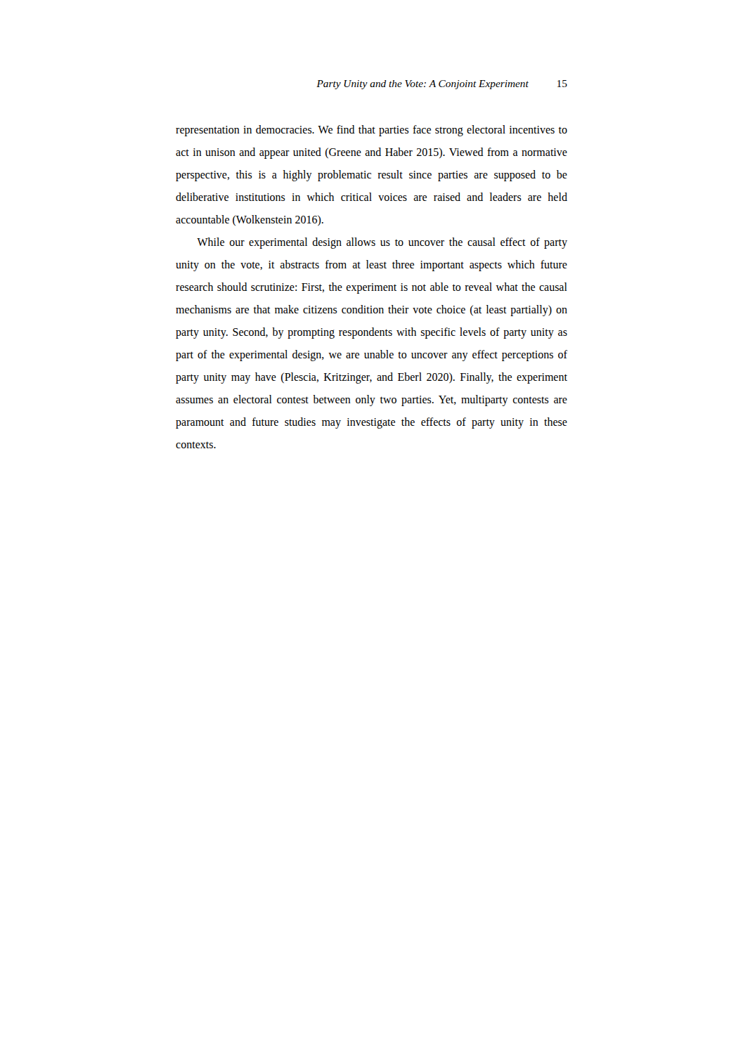Party Unity and the Vote: A Conjoint Experiment 15
representation in democracies. We find that parties face strong electoral incentives to act in unison and appear united (Greene and Haber 2015). Viewed from a normative perspective, this is a highly problematic result since parties are supposed to be deliberative institutions in which critical voices are raised and leaders are held accountable (Wolkenstein 2016).
While our experimental design allows us to uncover the causal effect of party unity on the vote, it abstracts from at least three important aspects which future research should scrutinize: First, the experiment is not able to reveal what the causal mechanisms are that make citizens condition their vote choice (at least partially) on party unity. Second, by prompting respondents with specific levels of party unity as part of the experimental design, we are unable to uncover any effect perceptions of party unity may have (Plescia, Kritzinger, and Eberl 2020). Finally, the experiment assumes an electoral contest between only two parties. Yet, multiparty contests are paramount and future studies may investigate the effects of party unity in these contexts.